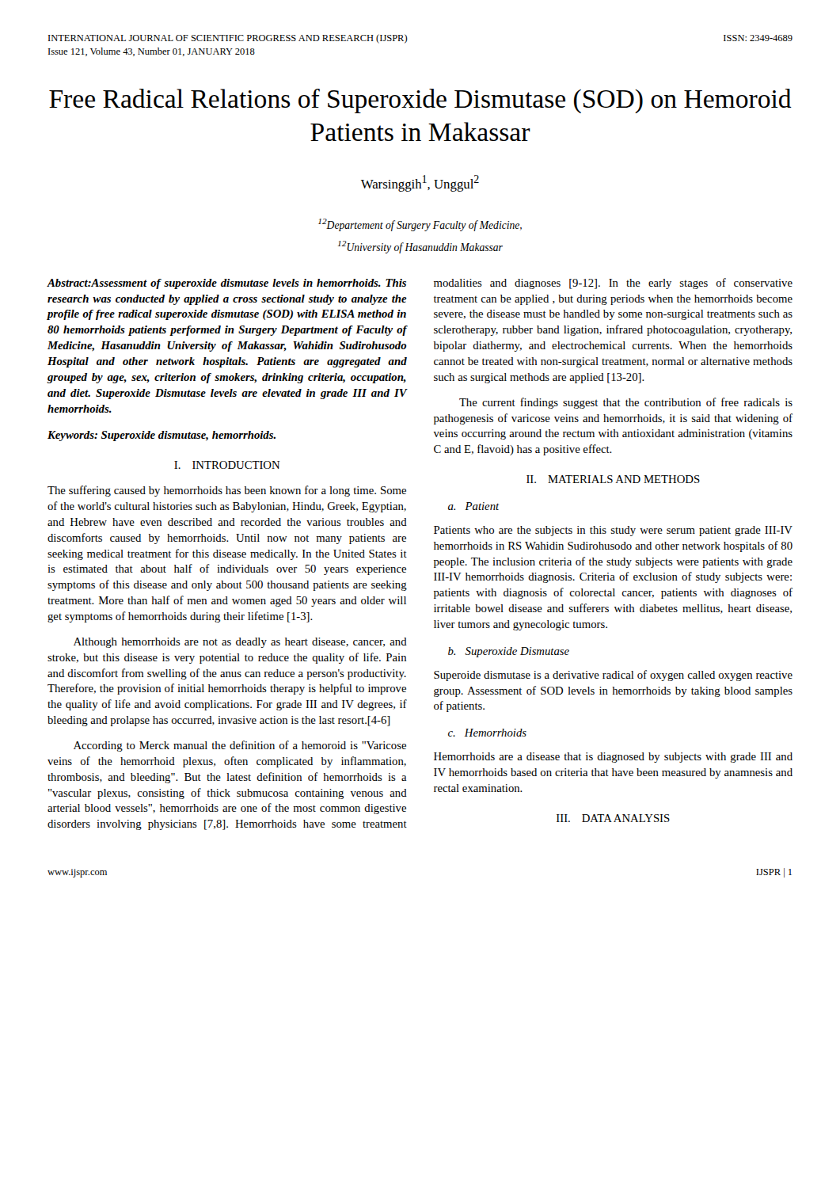INTERNATIONAL JOURNAL OF SCIENTIFIC PROGRESS AND RESEARCH (IJSPR)
Issue 121, Volume 43, Number 01, JANUARY 2018
ISSN: 2349-4689
Free Radical Relations of Superoxide Dismutase (SOD) on Hemoroid Patients in Makassar
Warsinggih1, Unggul2
12Departement of Surgery Faculty of Medicine,
12University of Hasanuddin Makassar
Abstract: Assessment of superoxide dismutase levels in hemorrhoids. This research was conducted by applied a cross sectional study to analyze the profile of free radical superoxide dismutase (SOD) with ELISA method in 80 hemorrhoids patients performed in Surgery Department of Faculty of Medicine, Hasanuddin University of Makassar, Wahidin Sudirohusodo Hospital and other network hospitals. Patients are aggregated and grouped by age, sex, criterion of smokers, drinking criteria, occupation, and diet. Superoxide Dismutase levels are elevated in grade III and IV hemorrhoids.
Keywords: Superoxide dismutase, hemorrhoids.
I. INTRODUCTION
The suffering caused by hemorrhoids has been known for a long time. Some of the world's cultural histories such as Babylonian, Hindu, Greek, Egyptian, and Hebrew have even described and recorded the various troubles and discomforts caused by hemorrhoids. Until now not many patients are seeking medical treatment for this disease medically. In the United States it is estimated that about half of individuals over 50 years experience symptoms of this disease and only about 500 thousand patients are seeking treatment. More than half of men and women aged 50 years and older will get symptoms of hemorrhoids during their lifetime [1-3].
Although hemorrhoids are not as deadly as heart disease, cancer, and stroke, but this disease is very potential to reduce the quality of life. Pain and discomfort from swelling of the anus can reduce a person's productivity. Therefore, the provision of initial hemorrhoids therapy is helpful to improve the quality of life and avoid complications. For grade III and IV degrees, if bleeding and prolapse has occurred, invasive action is the last resort.[4-6]
According to Merck manual the definition of a hemoroid is "Varicose veins of the hemorrhoid plexus, often complicated by inflammation, thrombosis, and bleeding". But the latest definition of hemorrhoids is a "vascular plexus, consisting of thick submucosa containing venous and arterial blood vessels", hemorrhoids are one of the most common digestive disorders involving physicians [7,8]. Hemorrhoids have some treatment modalities and diagnoses [9-12]. In the early stages of conservative treatment can be applied , but during periods when the hemorrhoids become severe, the disease must be handled by some non-surgical treatments such as sclerotherapy, rubber band ligation, infrared photocoagulation, cryotherapy, bipolar diathermy, and electrochemical currents. When the hemorrhoids cannot be treated with non-surgical treatment, normal or alternative methods such as surgical methods are applied [13-20].
The current findings suggest that the contribution of free radicals is pathogenesis of varicose veins and hemorrhoids, it is said that widening of veins occurring around the rectum with antioxidant administration (vitamins C and E, flavoid) has a positive effect.
II. MATERIALS AND METHODS
a. Patient
Patients who are the subjects in this study were serum patient grade III-IV hemorrhoids in RS Wahidin Sudirohusodo and other network hospitals of 80 people. The inclusion criteria of the study subjects were patients with grade III-IV hemorrhoids diagnosis. Criteria of exclusion of study subjects were: patients with diagnosis of colorectal cancer, patients with diagnoses of irritable bowel disease and sufferers with diabetes mellitus, heart disease, liver tumors and gynecologic tumors.
b. Superoxide Dismutase
Superoide dismutase is a derivative radical of oxygen called oxygen reactive group. Assessment of SOD levels in hemorrhoids by taking blood samples of patients.
c. Hemorrhoids
Hemorrhoids are a disease that is diagnosed by subjects with grade III and IV hemorrhoids based on criteria that have been measured by anamnesis and rectal examination.
III. DATA ANALYSIS
www.ijspr.com
IJSPR | 1